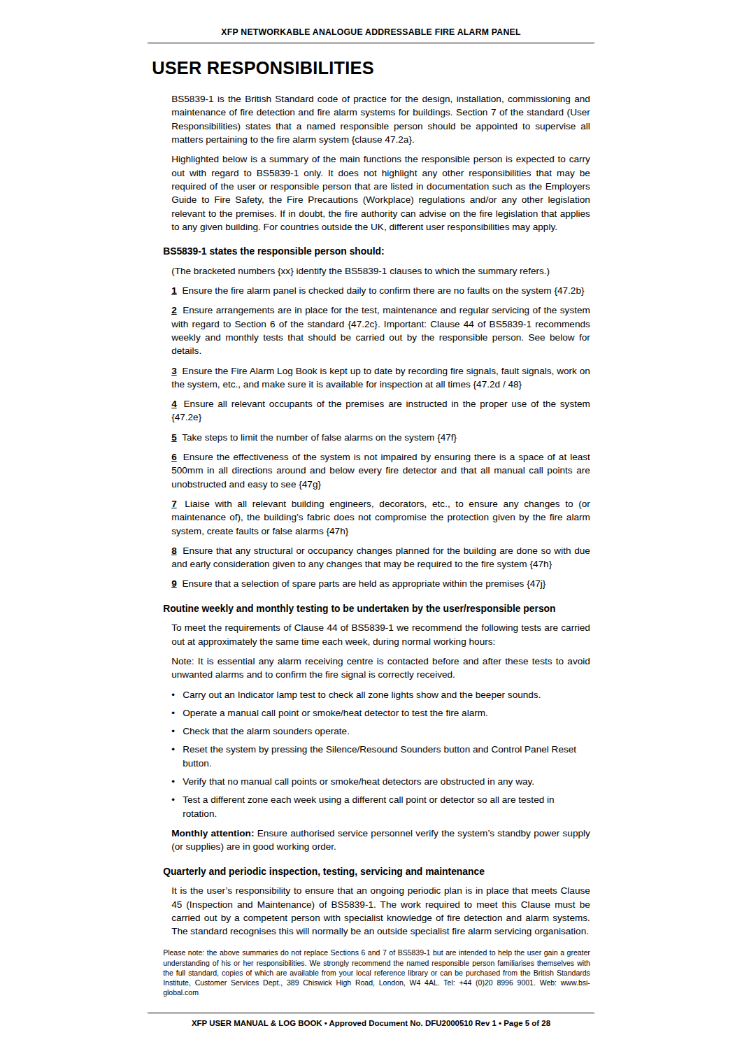XFP NETWORKABLE ANALOGUE ADDRESSABLE FIRE ALARM PANEL
USER RESPONSIBILITIES
BS5839-1 is the British Standard code of practice for the design, installation, commissioning and maintenance of fire detection and fire alarm systems for buildings. Section 7 of the standard (User Responsibilities) states that a named responsible person should be appointed to supervise all matters pertaining to the fire alarm system {clause 47.2a}.
Highlighted below is a summary of the main functions the responsible person is expected to carry out with regard to BS5839-1 only. It does not highlight any other responsibilities that may be required of the user or responsible person that are listed in documentation such as the Employers Guide to Fire Safety, the Fire Precautions (Workplace) regulations and/or any other legislation relevant to the premises. If in doubt, the fire authority can advise on the fire legislation that applies to any given building. For countries outside the UK, different user responsibilities may apply.
BS5839-1 states the responsible person should:
(The bracketed numbers {xx} identify the BS5839-1 clauses to which the summary refers.)
1 Ensure the fire alarm panel is checked daily to confirm there are no faults on the system {47.2b}
2 Ensure arrangements are in place for the test, maintenance and regular servicing of the system with regard to Section 6 of the standard {47.2c}. Important: Clause 44 of BS5839-1 recommends weekly and monthly tests that should be carried out by the responsible person. See below for details.
3 Ensure the Fire Alarm Log Book is kept up to date by recording fire signals, fault signals, work on the system, etc., and make sure it is available for inspection at all times {47.2d / 48}
4 Ensure all relevant occupants of the premises are instructed in the proper use of the system {47.2e}
5 Take steps to limit the number of false alarms on the system {47f}
6 Ensure the effectiveness of the system is not impaired by ensuring there is a space of at least 500mm in all directions around and below every fire detector and that all manual call points are unobstructed and easy to see {47g}
7 Liaise with all relevant building engineers, decorators, etc., to ensure any changes to (or maintenance of), the building’s fabric does not compromise the protection given by the fire alarm system, create faults or false alarms {47h}
8 Ensure that any structural or occupancy changes planned for the building are done so with due and early consideration given to any changes that may be required to the fire system {47h}
9 Ensure that a selection of spare parts are held as appropriate within the premises {47j}
Routine weekly and monthly testing to be undertaken by the user/responsible person
To meet the requirements of Clause 44 of BS5839-1 we recommend the following tests are carried out at approximately the same time each week, during normal working hours:
Note: It is essential any alarm receiving centre is contacted before and after these tests to avoid unwanted alarms and to confirm the fire signal is correctly received.
Carry out an Indicator lamp test to check all zone lights show and the beeper sounds.
Operate a manual call point or smoke/heat detector to test the fire alarm.
Check that the alarm sounders operate.
Reset the system by pressing the Silence/Resound Sounders button and Control Panel Reset button.
Verify that no manual call points or smoke/heat detectors are obstructed in any way.
Test a different zone each week using a different call point or detector so all are tested in rotation.
Monthly attention: Ensure authorised service personnel verify the system’s standby power supply (or supplies) are in good working order.
Quarterly and periodic inspection, testing, servicing and maintenance
It is the user’s responsibility to ensure that an ongoing periodic plan is in place that meets Clause 45 (Inspection and Maintenance) of BS5839-1. The work required to meet this Clause must be carried out by a competent person with specialist knowledge of fire detection and alarm systems. The standard recognises this will normally be an outside specialist fire alarm servicing organisation.
Please note: the above summaries do not replace Sections 6 and 7 of BS5839-1 but are intended to help the user gain a greater understanding of his or her responsibilities. We strongly recommend the named responsible person familiarises themselves with the full standard, copies of which are available from your local reference library or can be purchased from the British Standards Institute, Customer Services Dept., 389 Chiswick High Road, London, W4 4AL. Tel: +44 (0)20 8996 9001. Web: www.bsi-global.com
XFP USER MANUAL & LOG BOOK • Approved Document No. DFU2000510 Rev 1 • Page 5 of 28